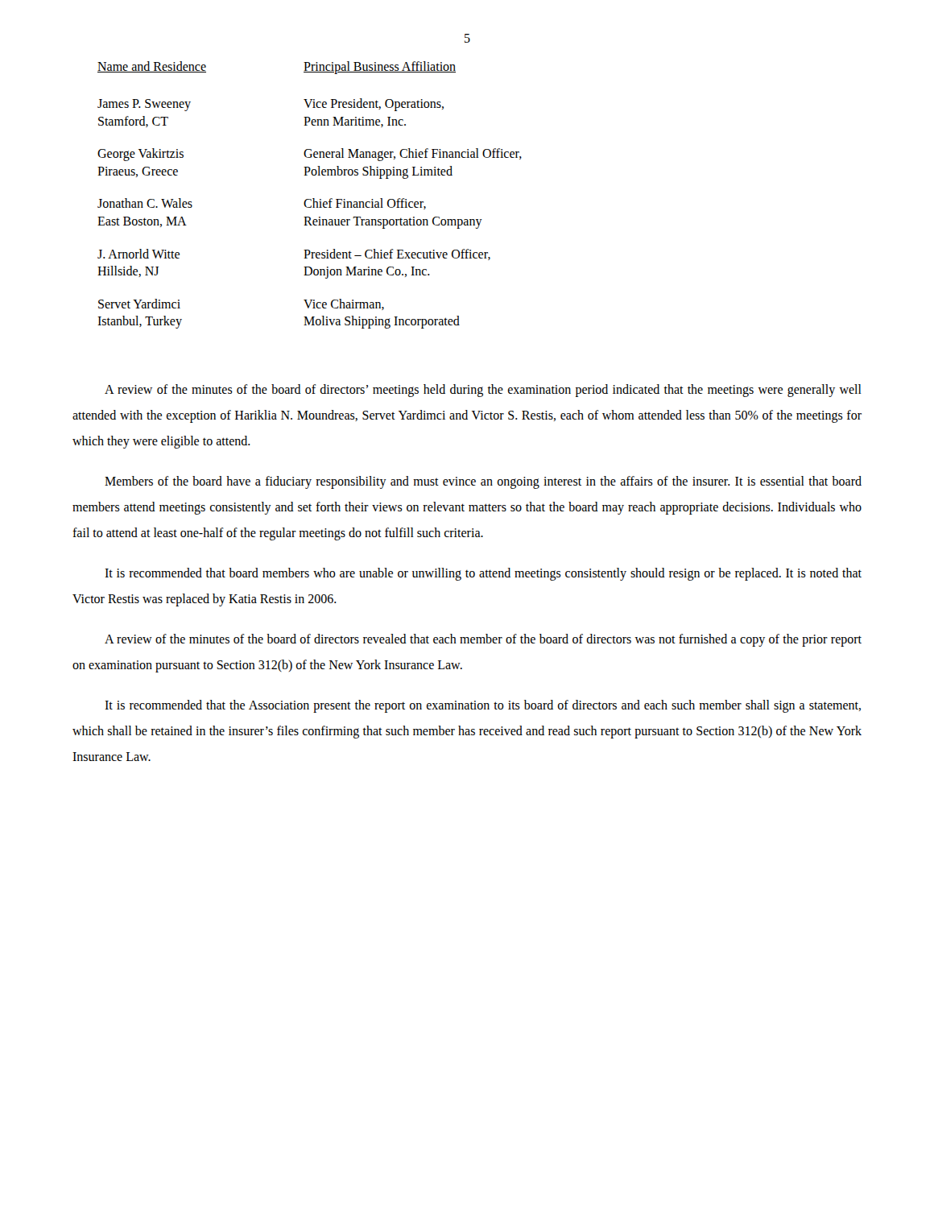5
| Name and Residence | Principal Business Affiliation |
| --- | --- |
| James P. Sweeney Stamford, CT | Vice President, Operations, Penn Maritime, Inc. |
| George Vakirtzis Piraeus, Greece | General Manager, Chief Financial Officer, Polembros Shipping Limited |
| Jonathan C. Wales East Boston, MA | Chief Financial Officer, Reinauer Transportation Company |
| J. Arnorld Witte Hillside, NJ | President – Chief Executive Officer, Donjon Marine Co., Inc. |
| Servet Yardimci Istanbul, Turkey | Vice Chairman, Moliva Shipping Incorporated |
A review of the minutes of the board of directors’ meetings held during the examination period indicated that the meetings were generally well attended with the exception of Hariklia N. Moundreas, Servet Yardimci and Victor S. Restis, each of whom attended less than 50% of the meetings for which they were eligible to attend.
Members of the board have a fiduciary responsibility and must evince an ongoing interest in the affairs of the insurer. It is essential that board members attend meetings consistently and set forth their views on relevant matters so that the board may reach appropriate decisions. Individuals who fail to attend at least one-half of the regular meetings do not fulfill such criteria.
It is recommended that board members who are unable or unwilling to attend meetings consistently should resign or be replaced. It is noted that Victor Restis was replaced by Katia Restis in 2006.
A review of the minutes of the board of directors revealed that each member of the board of directors was not furnished a copy of the prior report on examination pursuant to Section 312(b) of the New York Insurance Law.
It is recommended that the Association present the report on examination to its board of directors and each such member shall sign a statement, which shall be retained in the insurer’s files confirming that such member has received and read such report pursuant to Section 312(b) of the New York Insurance Law.